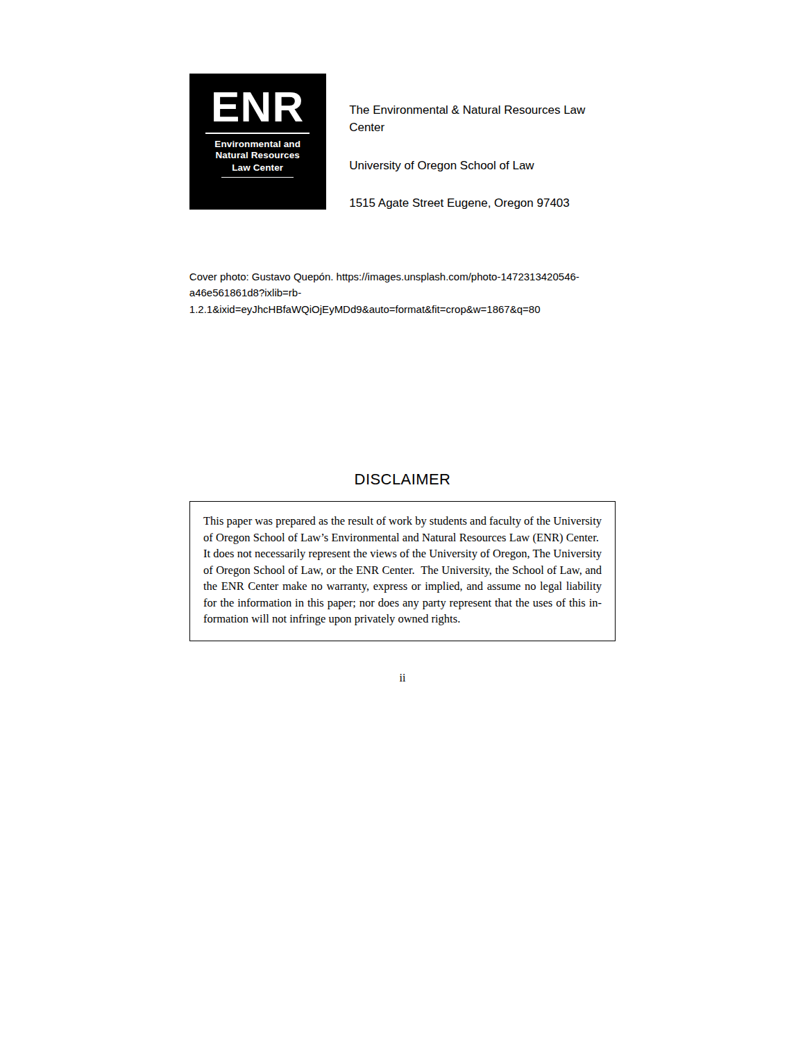ENR
Environmental and
Natural Resources Law Center
The Environmental & Natural Resources Law Center
University of Oregon School of Law
1515 Agate Street Eugene, Oregon 97403
Cover photo: Gustavo Quepón. https://images.unsplash.com/photo-1472313420546-a46e561861d8?ixlib=rb-1.2.1&ixid=eyJhcHBfaWQiOjEyMDd9&auto=format&fit=crop&w=1867&q=80
DISCLAIMER
This paper was prepared as the result of work by students and faculty of the University of Oregon School of Law’s Environmental and Natural Resources Law (ENR) Center. It does not necessarily represent the views of the University of Oregon, The University of Oregon School of Law, or the ENR Center. The University, the School of Law, and the ENR Center make no warranty, express or implied, and assume no legal liability for the information in this paper; nor does any party represent that the uses of this information will not infringe upon privately owned rights.
ii